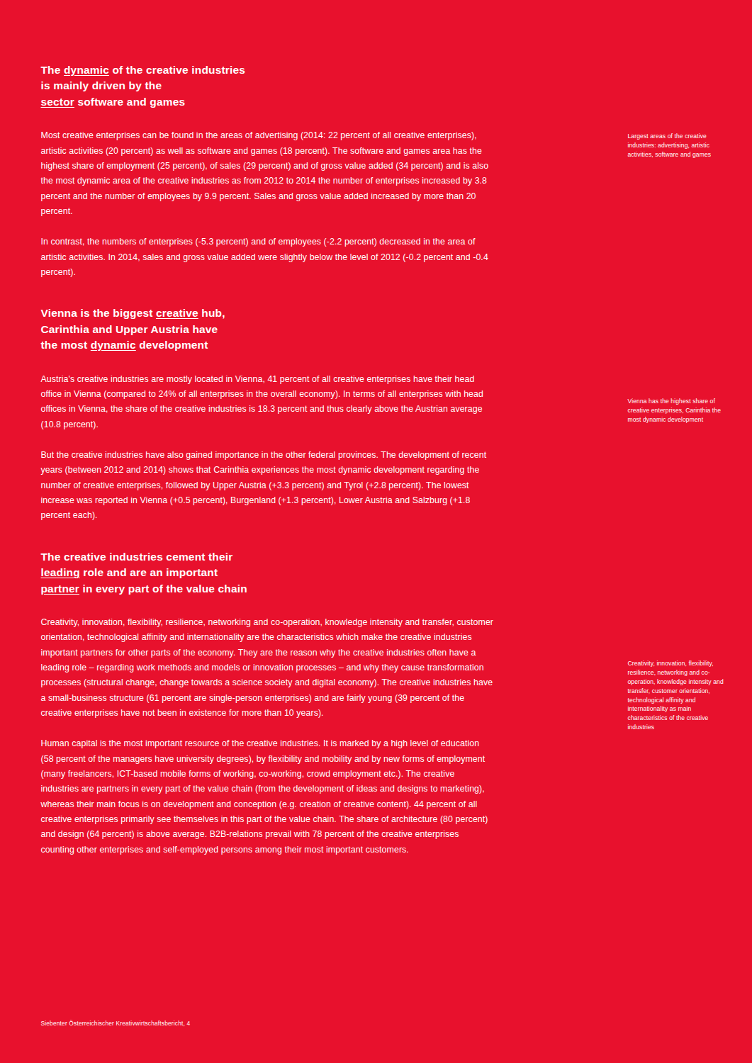The dynamic of the creative industries
is mainly driven by the
sector software and games
Most creative enterprises can be found in the areas of advertising (2014: 22 percent of all creative enterprises), artistic activities (20 percent) as well as software and games (18 percent). The software and games area has the highest share of employment (25 percent), of sales (29 percent) and of gross value added (34 percent) and is also the most dynamic area of the creative industries as from 2012 to 2014 the number of enterprises increased by 3.8 percent and the number of employees by 9.9 percent. Sales and gross value added increased by more than 20 percent.
In contrast, the numbers of enterprises (-5.3 percent) and of employees (-2.2 percent) decreased in the area of artistic activities. In 2014, sales and gross value added were slightly below the level of 2012 (-0.2 percent and -0.4 percent).
Vienna is the biggest creative hub,
Carinthia and Upper Austria have
the most dynamic development
Austria's creative industries are mostly located in Vienna, 41 percent of all creative enterprises have their head office in Vienna (compared to 24% of all enterprises in the overall economy). In terms of all enterprises with head offices in Vienna, the share of the creative industries is 18.3 percent and thus clearly above the Austrian average (10.8 percent).
But the creative industries have also gained importance in the other federal provinces. The development of recent years (between 2012 and 2014) shows that Carinthia experiences the most dynamic development regarding the number of creative enterprises, followed by Upper Austria (+3.3 percent) and Tyrol (+2.8 percent). The lowest increase was reported in Vienna (+0.5 percent), Burgenland (+1.3 percent), Lower Austria and Salzburg (+1.8 percent each).
The creative industries cement their
leading role and are an important
partner in every part of the value chain
Creativity, innovation, flexibility, resilience, networking and co-operation, knowledge intensity and transfer, customer orientation, technological affinity and internationality are the characteristics which make the creative industries important partners for other parts of the economy. They are the reason why the creative industries often have a leading role – regarding work methods and models or innovation processes – and why they cause transformation processes (structural change, change towards a science society and digital economy). The creative industries have a small-business structure (61 percent are single-person enterprises) and are fairly young (39 percent of the creative enterprises have not been in existence for more than 10 years).
Human capital is the most important resource of the creative industries. It is marked by a high level of education (58 percent of the managers have university degrees), by flexibility and mobility and by new forms of employment (many freelancers, ICT-based mobile forms of working, co-working, crowd employment etc.). The creative industries are partners in every part of the value chain (from the development of ideas and designs to marketing), whereas their main focus is on development and conception (e.g. creation of creative content). 44 percent of all creative enterprises primarily see themselves in this part of the value chain. The share of architecture (80 percent) and design (64 percent) is above average. B2B-relations prevail with 78 percent of the creative enterprises counting other enterprises and self-employed persons among their most important customers.
Largest areas of the creative industries: advertising, artistic activities, software and games
Vienna has the highest share of creative enterprises, Carinthia the most dynamic development
Creativity, innovation, flexibility, resilience, networking and co-operation, knowledge intensity and transfer, customer orientation, technological affinity and internationality as main characteristics of the creative industries
Siebenter Österreichischer Kreativwirtschaftsbericht, 4